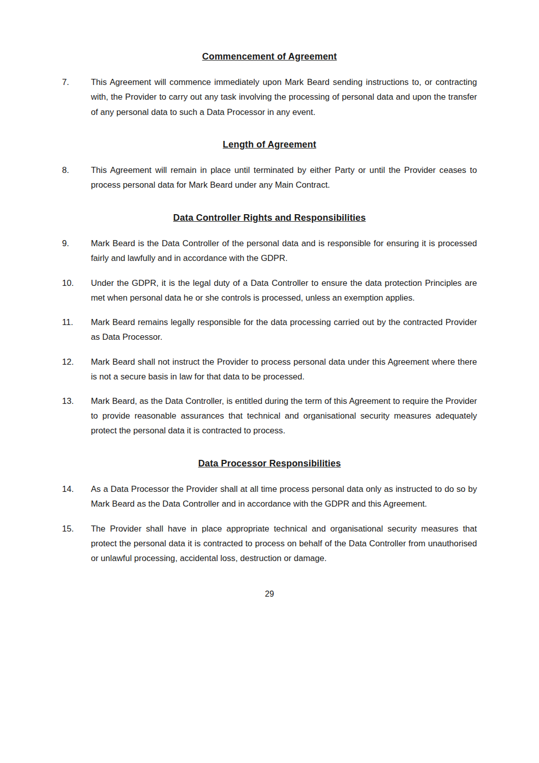Commencement of Agreement
This Agreement will commence immediately upon Mark Beard sending instructions to, or contracting with, the Provider to carry out any task involving the processing of personal data and upon the transfer of any personal data to such a Data Processor in any event.
Length of Agreement
This Agreement will remain in place until terminated by either Party or until the Provider ceases to process personal data for Mark Beard under any Main Contract.
Data Controller Rights and Responsibilities
Mark Beard is the Data Controller of the personal data and is responsible for ensuring it is processed fairly and lawfully and in accordance with the GDPR.
Under the GDPR, it is the legal duty of a Data Controller to ensure the data protection Principles are met when personal data he or she controls is processed, unless an exemption applies.
Mark Beard remains legally responsible for the data processing carried out by the contracted Provider as Data Processor.
Mark Beard shall not instruct the Provider to process personal data under this Agreement where there is not a secure basis in law for that data to be processed.
Mark Beard, as the Data Controller, is entitled during the term of this Agreement to require the Provider to provide reasonable assurances that technical and organisational security measures adequately protect the personal data it is contracted to process.
Data Processor Responsibilities
As a Data Processor the Provider shall at all time process personal data only as instructed to do so by Mark Beard as the Data Controller and in accordance with the GDPR and this Agreement.
The Provider shall have in place appropriate technical and organisational security measures that protect the personal data it is contracted to process on behalf of the Data Controller from unauthorised or unlawful processing, accidental loss, destruction or damage.
29